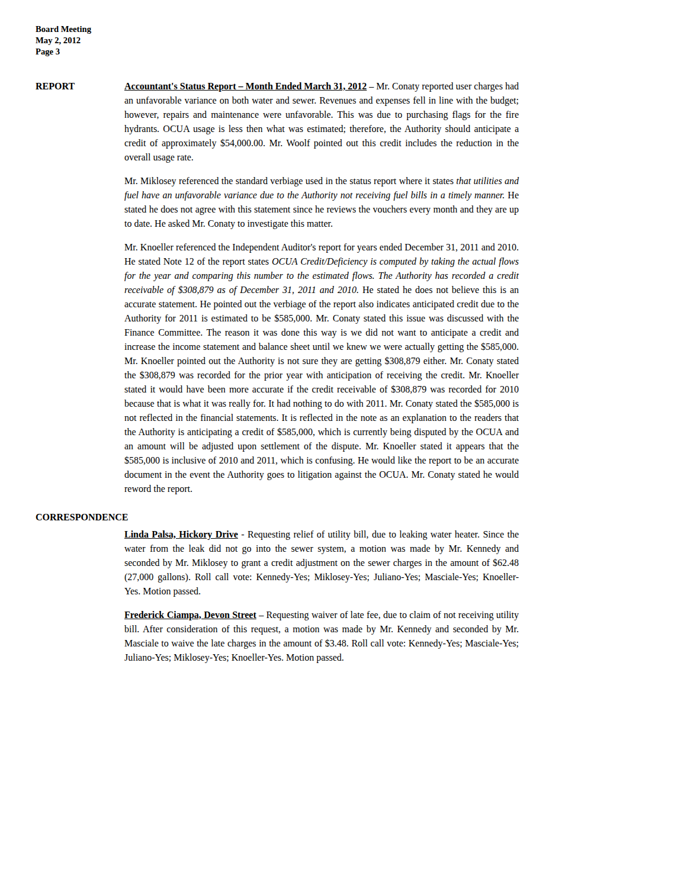Board Meeting
May 2, 2012
Page 3
REPORT
Accountant's Status Report – Month Ended March 31, 2012 – Mr. Conaty reported user charges had an unfavorable variance on both water and sewer. Revenues and expenses fell in line with the budget; however, repairs and maintenance were unfavorable. This was due to purchasing flags for the fire hydrants. OCUA usage is less then what was estimated; therefore, the Authority should anticipate a credit of approximately $54,000.00. Mr. Woolf pointed out this credit includes the reduction in the overall usage rate.
Mr. Miklosey referenced the standard verbiage used in the status report where it states that utilities and fuel have an unfavorable variance due to the Authority not receiving fuel bills in a timely manner. He stated he does not agree with this statement since he reviews the vouchers every month and they are up to date. He asked Mr. Conaty to investigate this matter.
Mr. Knoeller referenced the Independent Auditor's report for years ended December 31, 2011 and 2010. He stated Note 12 of the report states OCUA Credit/Deficiency is computed by taking the actual flows for the year and comparing this number to the estimated flows. The Authority has recorded a credit receivable of $308,879 as of December 31, 2011 and 2010. He stated he does not believe this is an accurate statement. He pointed out the verbiage of the report also indicates anticipated credit due to the Authority for 2011 is estimated to be $585,000. Mr. Conaty stated this issue was discussed with the Finance Committee. The reason it was done this way is we did not want to anticipate a credit and increase the income statement and balance sheet until we knew we were actually getting the $585,000. Mr. Knoeller pointed out the Authority is not sure they are getting $308,879 either. Mr. Conaty stated the $308,879 was recorded for the prior year with anticipation of receiving the credit. Mr. Knoeller stated it would have been more accurate if the credit receivable of $308,879 was recorded for 2010 because that is what it was really for. It had nothing to do with 2011. Mr. Conaty stated the $585,000 is not reflected in the financial statements. It is reflected in the note as an explanation to the readers that the Authority is anticipating a credit of $585,000, which is currently being disputed by the OCUA and an amount will be adjusted upon settlement of the dispute. Mr. Knoeller stated it appears that the $585,000 is inclusive of 2010 and 2011, which is confusing. He would like the report to be an accurate document in the event the Authority goes to litigation against the OCUA. Mr. Conaty stated he would reword the report.
CORRESPONDENCE
Linda Palsa, Hickory Drive - Requesting relief of utility bill, due to leaking water heater. Since the water from the leak did not go into the sewer system, a motion was made by Mr. Kennedy and seconded by Mr. Miklosey to grant a credit adjustment on the sewer charges in the amount of $62.48 (27,000 gallons). Roll call vote: Kennedy-Yes; Miklosey-Yes; Juliano-Yes; Masciale-Yes; Knoeller-Yes. Motion passed.
Frederick Ciampa, Devon Street – Requesting waiver of late fee, due to claim of not receiving utility bill. After consideration of this request, a motion was made by Mr. Kennedy and seconded by Mr. Masciale to waive the late charges in the amount of $3.48. Roll call vote: Kennedy-Yes; Masciale-Yes; Juliano-Yes; Miklosey-Yes; Knoeller-Yes. Motion passed.